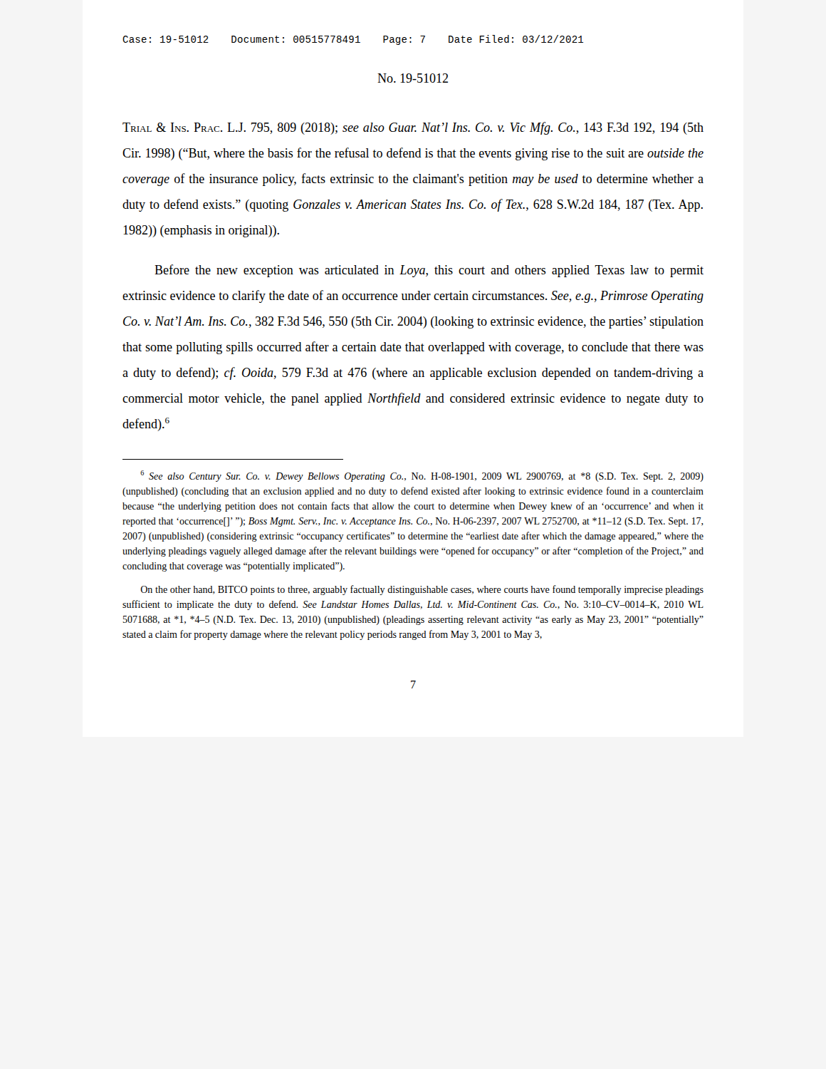Case: 19-51012 Document: 00515778491 Page: 7 Date Filed: 03/12/2021
No. 19-51012
Trial & Ins. Prac. L.J. 795, 809 (2018); see also Guar. Nat’l Ins. Co. v. Vic Mfg. Co., 143 F.3d 192, 194 (5th Cir. 1998) (“But, where the basis for the refusal to defend is that the events giving rise to the suit are outside the coverage of the insurance policy, facts extrinsic to the claimant's petition may be used to determine whether a duty to defend exists.” (quoting Gonzales v. American States Ins. Co. of Tex., 628 S.W.2d 184, 187 (Tex. App. 1982)) (emphasis in original)).
Before the new exception was articulated in Loya, this court and others applied Texas law to permit extrinsic evidence to clarify the date of an occurrence under certain circumstances. See, e.g., Primrose Operating Co. v. Nat’l Am. Ins. Co., 382 F.3d 546, 550 (5th Cir. 2004) (looking to extrinsic evidence, the parties’ stipulation that some polluting spills occurred after a certain date that overlapped with coverage, to conclude that there was a duty to defend); cf. Ooida, 579 F.3d at 476 (where an applicable exclusion depended on tandem-driving a commercial motor vehicle, the panel applied Northfield and considered extrinsic evidence to negate duty to defend).6
6 See also Century Sur. Co. v. Dewey Bellows Operating Co., No. H-08-1901, 2009 WL 2900769, at *8 (S.D. Tex. Sept. 2, 2009) (unpublished) (concluding that an exclusion applied and no duty to defend existed after looking to extrinsic evidence found in a counterclaim because “the underlying petition does not contain facts that allow the court to determine when Dewey knew of an ‘occurrence’ and when it reported that ‘occurrence[]’ ”); Boss Mgmt. Serv., Inc. v. Acceptance Ins. Co., No. H-06-2397, 2007 WL 2752700, at *11–12 (S.D. Tex. Sept. 17, 2007) (unpublished) (considering extrinsic “occupancy certificates” to determine the “earliest date after which the damage appeared,” where the underlying pleadings vaguely alleged damage after the relevant buildings were “opened for occupancy” or after “completion of the Project,” and concluding that coverage was “potentially implicated”).
On the other hand, BITCO points to three, arguably factually distinguishable cases, where courts have found temporally imprecise pleadings sufficient to implicate the duty to defend. See Landstar Homes Dallas, Ltd. v. Mid-Continent Cas. Co., No. 3:10–CV–0014–K, 2010 WL 5071688, at *1, *4–5 (N.D. Tex. Dec. 13, 2010) (unpublished) (pleadings asserting relevant activity “as early as May 23, 2001” “potentially” stated a claim for property damage where the relevant policy periods ranged from May 3, 2001 to May 3,
7